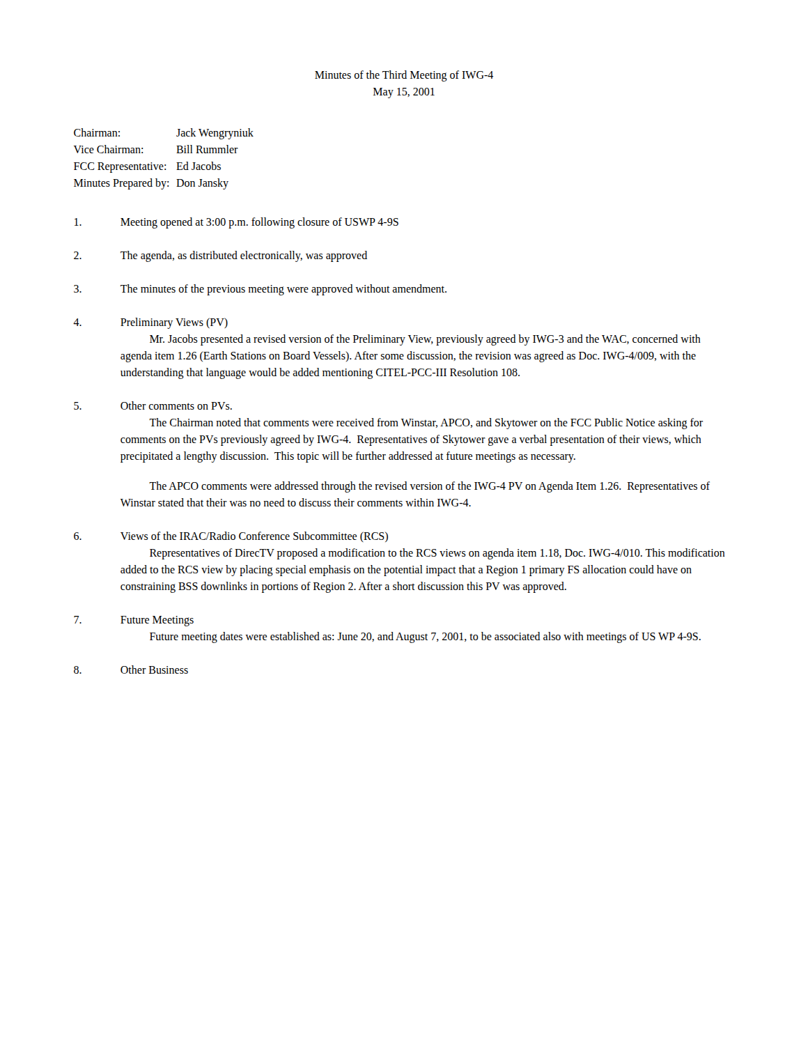Minutes of the Third Meeting of IWG-4
May 15, 2001
| Chairman: | Jack Wengryniuk |
| Vice Chairman: | Bill Rummler |
| FCC Representative: | Ed Jacobs |
| Minutes Prepared by: | Don Jansky |
1.
Meeting opened at 3:00 p.m. following closure of USWP 4-9S
2.
The agenda, as distributed electronically, was approved
3.
The minutes of the previous meeting were approved without amendment.
4.
Preliminary Views (PV)
Mr. Jacobs presented a revised version of the Preliminary View, previously agreed by IWG-3 and the WAC, concerned with agenda item 1.26 (Earth Stations on Board Vessels). After some discussion, the revision was agreed as Doc. IWG-4/009, with the understanding that language would be added mentioning CITEL-PCC-III Resolution 108.
5.
Other comments on PVs.
The Chairman noted that comments were received from Winstar, APCO, and Skytower on the FCC Public Notice asking for comments on the PVs previously agreed by IWG-4. Representatives of Skytower gave a verbal presentation of their views, which precipitated a lengthy discussion. This topic will be further addressed at future meetings as necessary.
The APCO comments were addressed through the revised version of the IWG-4 PV on Agenda Item 1.26. Representatives of Winstar stated that their was no need to discuss their comments within IWG-4.
6.
Views of the IRAC/Radio Conference Subcommittee (RCS)
Representatives of DirecTV proposed a modification to the RCS views on agenda item 1.18, Doc. IWG-4/010. This modification added to the RCS view by placing special emphasis on the potential impact that a Region 1 primary FS allocation could have on constraining BSS downlinks in portions of Region 2. After a short discussion this PV was approved.
7.
Future Meetings
Future meeting dates were established as: June 20, and August 7, 2001, to be associated also with meetings of US WP 4-9S.
8.
Other Business